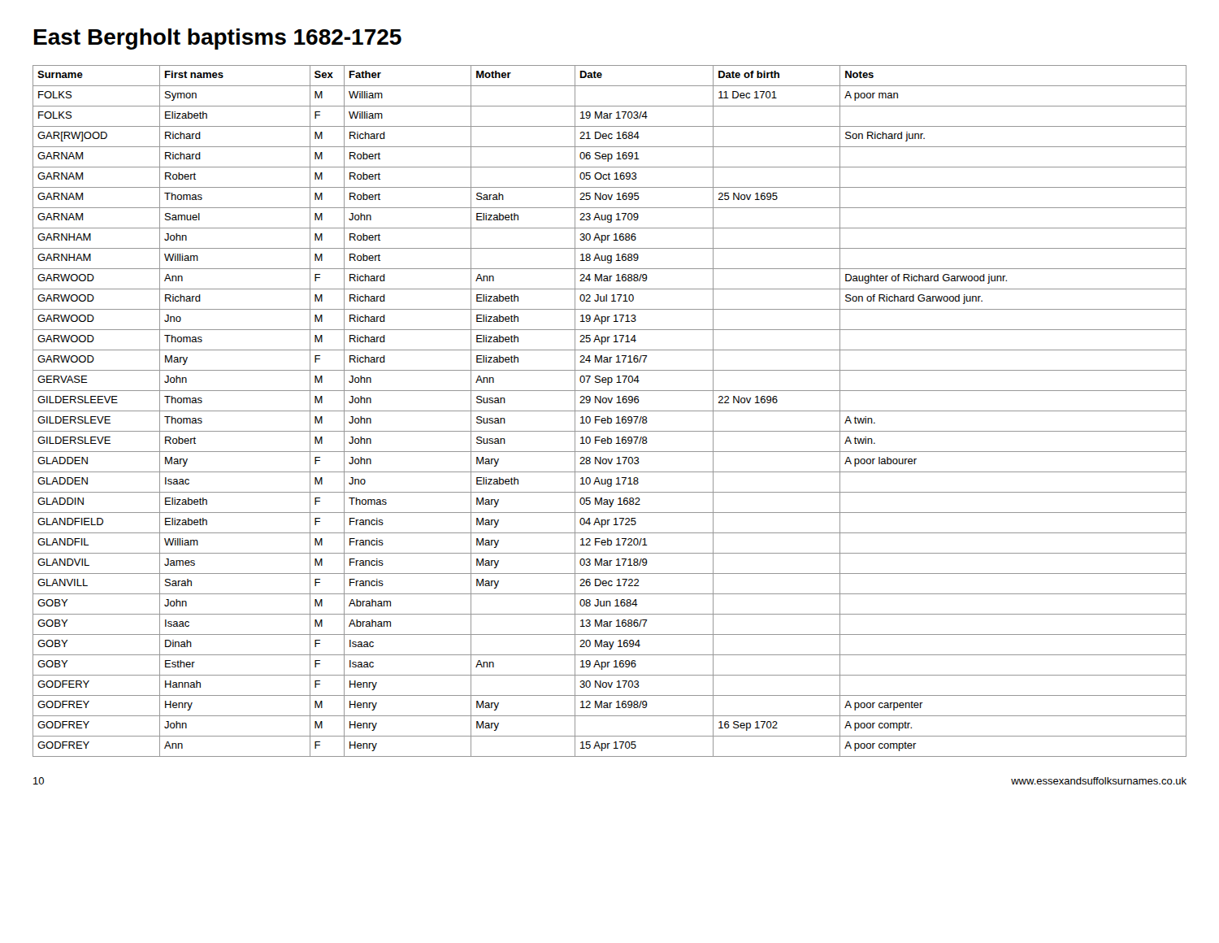East Bergholt baptisms 1682-1725
| Surname | First names | Sex | Father | Mother | Date | Date of birth | Notes |
| --- | --- | --- | --- | --- | --- | --- | --- |
| FOLKS | Symon | M | William | | | 11 Dec 1701 | A poor man |
| FOLKS | Elizabeth | F | William | | 19 Mar 1703/4 | | |
| GAR[RW]OOD | Richard | M | Richard | | 21 Dec 1684 | | Son Richard junr. |
| GARNAM | Richard | M | Robert | | 06 Sep 1691 | | |
| GARNAM | Robert | M | Robert | | 05 Oct 1693 | | |
| GARNAM | Thomas | M | Robert | Sarah | 25 Nov 1695 | 25 Nov 1695 | |
| GARNAM | Samuel | M | John | Elizabeth | 23 Aug 1709 | | |
| GARNHAM | John | M | Robert | | 30 Apr 1686 | | |
| GARNHAM | William | M | Robert | | 18 Aug 1689 | | |
| GARWOOD | Ann | F | Richard | Ann | 24 Mar 1688/9 | | Daughter of Richard Garwood junr. |
| GARWOOD | Richard | M | Richard | Elizabeth | 02 Jul 1710 | | Son of Richard Garwood junr. |
| GARWOOD | Jno | M | Richard | Elizabeth | 19 Apr 1713 | | |
| GARWOOD | Thomas | M | Richard | Elizabeth | 25 Apr 1714 | | |
| GARWOOD | Mary | F | Richard | Elizabeth | 24 Mar 1716/7 | | |
| GERVASE | John | M | John | Ann | 07 Sep 1704 | | |
| GILDERSLEEVE | Thomas | M | John | Susan | 29 Nov 1696 | 22 Nov 1696 | |
| GILDERSLEVE | Thomas | M | John | Susan | 10 Feb 1697/8 | | A twin. |
| GILDERSLEVE | Robert | M | John | Susan | 10 Feb 1697/8 | | A twin. |
| GLADDEN | Mary | F | John | Mary | 28 Nov 1703 | | A poor labourer |
| GLADDEN | Isaac | M | Jno | Elizabeth | 10 Aug 1718 | | |
| GLADDIN | Elizabeth | F | Thomas | Mary | 05 May 1682 | | |
| GLANDFIELD | Elizabeth | F | Francis | Mary | 04 Apr 1725 | | |
| GLANDFIL | William | M | Francis | Mary | 12 Feb 1720/1 | | |
| GLANDVIL | James | M | Francis | Mary | 03 Mar 1718/9 | | |
| GLANVILL | Sarah | F | Francis | Mary | 26 Dec 1722 | | |
| GOBY | John | M | Abraham | | 08 Jun 1684 | | |
| GOBY | Isaac | M | Abraham | | 13 Mar 1686/7 | | |
| GOBY | Dinah | F | Isaac | | 20 May 1694 | | |
| GOBY | Esther | F | Isaac | Ann | 19 Apr 1696 | | |
| GODFERY | Hannah | F | Henry | | 30 Nov 1703 | | |
| GODFREY | Henry | M | Henry | Mary | 12 Mar 1698/9 | | A poor carpenter |
| GODFREY | John | M | Henry | Mary | | 16 Sep 1702 | A poor comptr. |
| GODFREY | Ann | F | Henry | | 15 Apr 1705 | | A poor compter |
10 www.essexandsuffolksurnames.co.uk